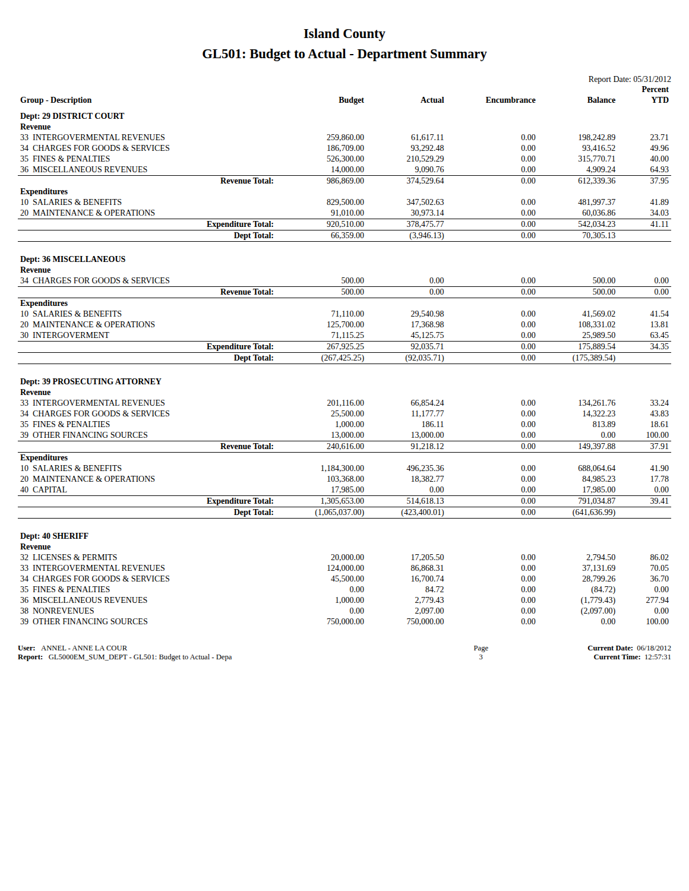Island County
GL501: Budget to Actual - Department Summary
Report Date: 05/31/2012
| | | | | | Percent |
| --- | --- | --- | --- | --- | --- |
| Group - Description | Budget | Actual | Encumbrance | Balance | YTD |
| Dept: 29 DISTRICT COURT |
| Revenue |
| 33 INTERGOVERMENTAL REVENUES | 259,860.00 | 61,617.11 | 0.00 | 198,242.89 | 23.71 |
| 34 CHARGES FOR GOODS & SERVICES | 186,709.00 | 93,292.48 | 0.00 | 93,416.52 | 49.96 |
| 35 FINES & PENALTIES | 526,300.00 | 210,529.29 | 0.00 | 315,770.71 | 40.00 |
| 36 MISCELLANEOUS REVENUES | 14,000.00 | 9,090.76 | 0.00 | 4,909.24 | 64.93 |
| Revenue Total: | 986,869.00 | 374,529.64 | 0.00 | 612,339.36 | 37.95 |
| Expenditures |
| 10 SALARIES & BENEFITS | 829,500.00 | 347,502.63 | 0.00 | 481,997.37 | 41.89 |
| 20 MAINTENANCE & OPERATIONS | 91,010.00 | 30,973.14 | 0.00 | 60,036.86 | 34.03 |
| Expenditure Total: | 920,510.00 | 378,475.77 | 0.00 | 542,034.23 | 41.11 |
| Dept Total: | 66,359.00 | (3,946.13) | 0.00 | 70,305.13 | |
| Dept: 36 MISCELLANEOUS |
| Revenue |
| 34 CHARGES FOR GOODS & SERVICES | 500.00 | 0.00 | 0.00 | 500.00 | 0.00 |
| Revenue Total: | 500.00 | 0.00 | 0.00 | 500.00 | 0.00 |
| Expenditures |
| 10 SALARIES & BENEFITS | 71,110.00 | 29,540.98 | 0.00 | 41,569.02 | 41.54 |
| 20 MAINTENANCE & OPERATIONS | 125,700.00 | 17,368.98 | 0.00 | 108,331.02 | 13.81 |
| 30 INTERGOVERMENT | 71,115.25 | 45,125.75 | 0.00 | 25,989.50 | 63.45 |
| Expenditure Total: | 267,925.25 | 92,035.71 | 0.00 | 175,889.54 | 34.35 |
| Dept Total: | (267,425.25) | (92,035.71) | 0.00 | (175,389.54) | |
| Dept: 39 PROSECUTING ATTORNEY |
| Revenue |
| 33 INTERGOVERMENTAL REVENUES | 201,116.00 | 66,854.24 | 0.00 | 134,261.76 | 33.24 |
| 34 CHARGES FOR GOODS & SERVICES | 25,500.00 | 11,177.77 | 0.00 | 14,322.23 | 43.83 |
| 35 FINES & PENALTIES | 1,000.00 | 186.11 | 0.00 | 813.89 | 18.61 |
| 39 OTHER FINANCING SOURCES | 13,000.00 | 13,000.00 | 0.00 | 0.00 | 100.00 |
| Revenue Total: | 240,616.00 | 91,218.12 | 0.00 | 149,397.88 | 37.91 |
| Expenditures |
| 10 SALARIES & BENEFITS | 1,184,300.00 | 496,235.36 | 0.00 | 688,064.64 | 41.90 |
| 20 MAINTENANCE & OPERATIONS | 103,368.00 | 18,382.77 | 0.00 | 84,985.23 | 17.78 |
| 40 CAPITAL | 17,985.00 | 0.00 | 0.00 | 17,985.00 | 0.00 |
| Expenditure Total: | 1,305,653.00 | 514,618.13 | 0.00 | 791,034.87 | 39.41 |
| Dept Total: | (1,065,037.00) | (423,400.01) | 0.00 | (641,636.99) | |
| Dept: 40 SHERIFF |
| Revenue |
| 32 LICENSES & PERMITS | 20,000.00 | 17,205.50 | 0.00 | 2,794.50 | 86.02 |
| 33 INTERGOVERMENTAL REVENUES | 124,000.00 | 86,868.31 | 0.00 | 37,131.69 | 70.05 |
| 34 CHARGES FOR GOODS & SERVICES | 45,500.00 | 16,700.74 | 0.00 | 28,799.26 | 36.70 |
| 35 FINES & PENALTIES | 0.00 | 84.72 | 0.00 | (84.72) | 0.00 |
| 36 MISCELLANEOUS REVENUES | 1,000.00 | 2,779.43 | 0.00 | (1,779.43) | 277.94 |
| 38 NONREVENUES | 0.00 | 2,097.00 | 0.00 | (2,097.00) | 0.00 |
| 39 OTHER FINANCING SOURCES | 750,000.00 | 750,000.00 | 0.00 | 0.00 | 100.00 |
| User: ANNEL - ANNE LA COUR | Page | Current Date: 06/18/2012 |
| Report: GL5000EM_SUM_DEPT - GL501: Budget to Actual - Depa | 3 | Current Time: 12:57:31 |